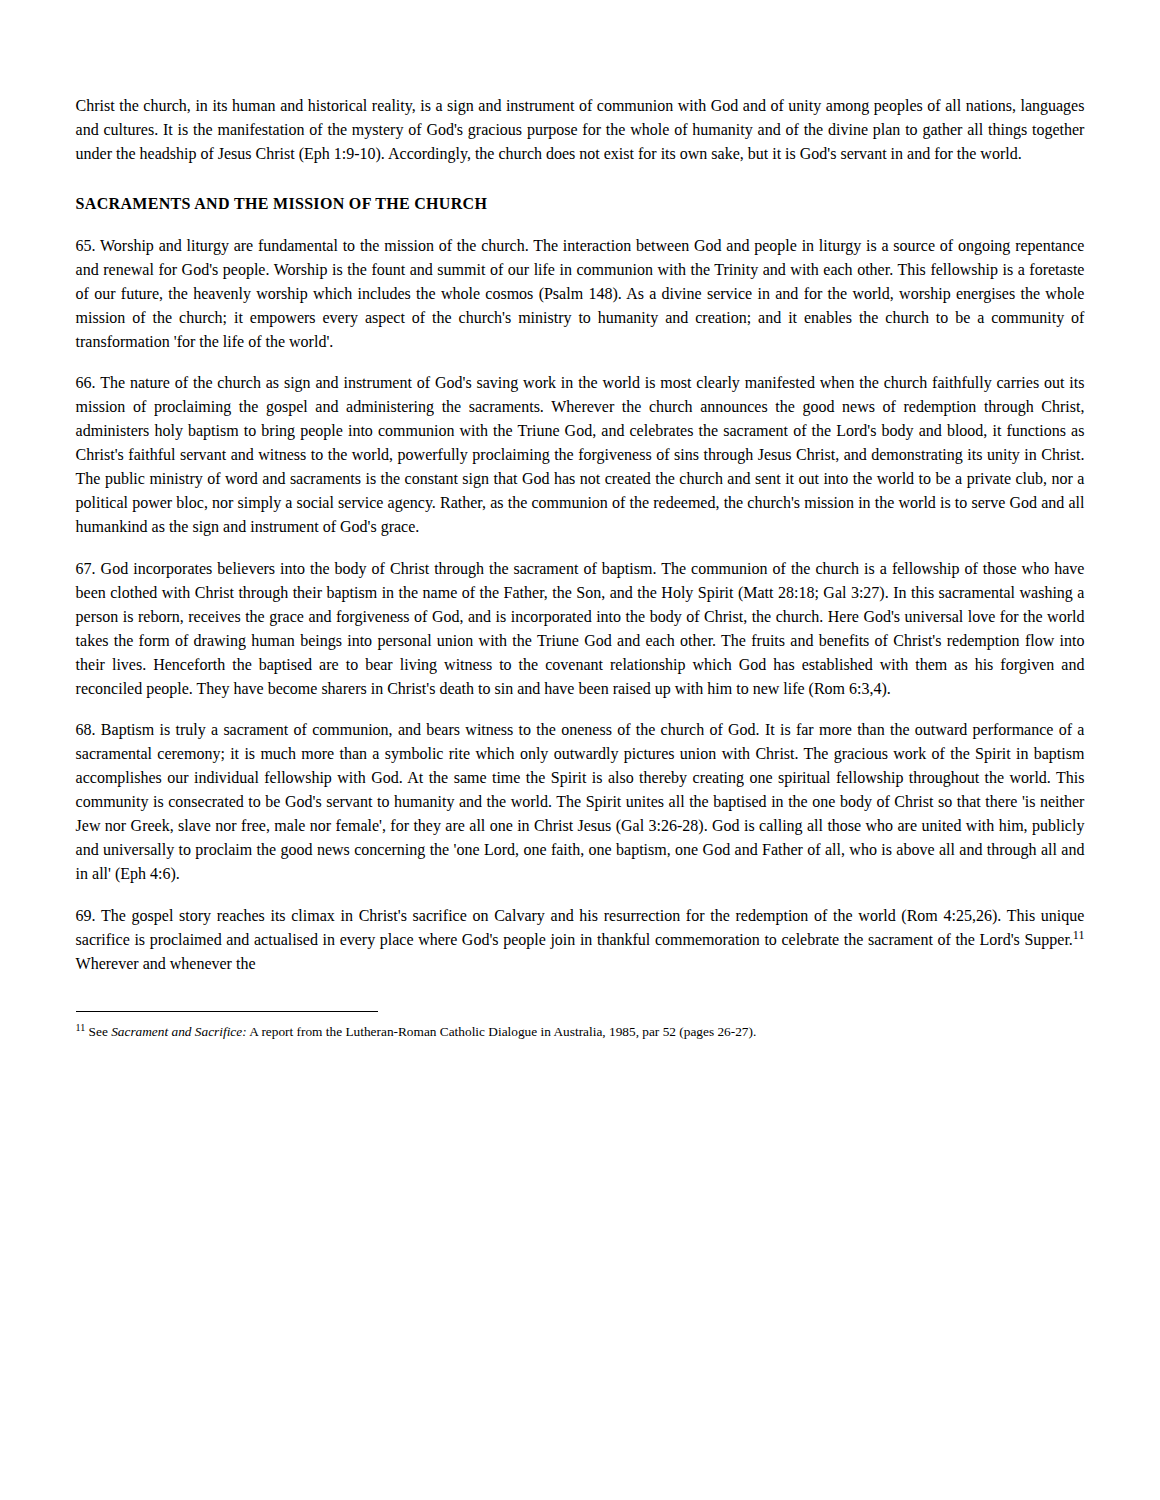Christ the church, in its human and historical reality, is a sign and instrument of communion with God and of unity among peoples of all nations, languages and cultures. It is the manifestation of the mystery of God's gracious purpose for the whole of humanity and of the divine plan to gather all things together under the headship of Jesus Christ (Eph 1:9-10). Accordingly, the church does not exist for its own sake, but it is God's servant in and for the world.
Sacraments and the Mission of the Church
65. Worship and liturgy are fundamental to the mission of the church. The interaction between God and people in liturgy is a source of ongoing repentance and renewal for God's people. Worship is the fount and summit of our life in communion with the Trinity and with each other. This fellowship is a foretaste of our future, the heavenly worship which includes the whole cosmos (Psalm 148). As a divine service in and for the world, worship energises the whole mission of the church; it empowers every aspect of the church's ministry to humanity and creation; and it enables the church to be a community of transformation 'for the life of the world'.
66. The nature of the church as sign and instrument of God's saving work in the world is most clearly manifested when the church faithfully carries out its mission of proclaiming the gospel and administering the sacraments. Wherever the church announces the good news of redemption through Christ, administers holy baptism to bring people into communion with the Triune God, and celebrates the sacrament of the Lord's body and blood, it functions as Christ's faithful servant and witness to the world, powerfully proclaiming the forgiveness of sins through Jesus Christ, and demonstrating its unity in Christ. The public ministry of word and sacraments is the constant sign that God has not created the church and sent it out into the world to be a private club, nor a political power bloc, nor simply a social service agency. Rather, as the communion of the redeemed, the church's mission in the world is to serve God and all humankind as the sign and instrument of God's grace.
67. God incorporates believers into the body of Christ through the sacrament of baptism. The communion of the church is a fellowship of those who have been clothed with Christ through their baptism in the name of the Father, the Son, and the Holy Spirit (Matt 28:18; Gal 3:27). In this sacramental washing a person is reborn, receives the grace and forgiveness of God, and is incorporated into the body of Christ, the church. Here God's universal love for the world takes the form of drawing human beings into personal union with the Triune God and each other. The fruits and benefits of Christ's redemption flow into their lives. Henceforth the baptised are to bear living witness to the covenant relationship which God has established with them as his forgiven and reconciled people. They have become sharers in Christ's death to sin and have been raised up with him to new life (Rom 6:3,4).
68. Baptism is truly a sacrament of communion, and bears witness to the oneness of the church of God. It is far more than the outward performance of a sacramental ceremony; it is much more than a symbolic rite which only outwardly pictures union with Christ. The gracious work of the Spirit in baptism accomplishes our individual fellowship with God. At the same time the Spirit is also thereby creating one spiritual fellowship throughout the world. This community is consecrated to be God's servant to humanity and the world. The Spirit unites all the baptised in the one body of Christ so that there 'is neither Jew nor Greek, slave nor free, male nor female', for they are all one in Christ Jesus (Gal 3:26-28). God is calling all those who are united with him, publicly and universally to proclaim the good news concerning the 'one Lord, one faith, one baptism, one God and Father of all, who is above all and through all and in all' (Eph 4:6).
69. The gospel story reaches its climax in Christ's sacrifice on Calvary and his resurrection for the redemption of the world (Rom 4:25,26). This unique sacrifice is proclaimed and actualised in every place where God's people join in thankful commemoration to celebrate the sacrament of the Lord's Supper.11 Wherever and whenever the
11 See Sacrament and Sacrifice: A report from the Lutheran-Roman Catholic Dialogue in Australia, 1985, par 52 (pages 26-27).